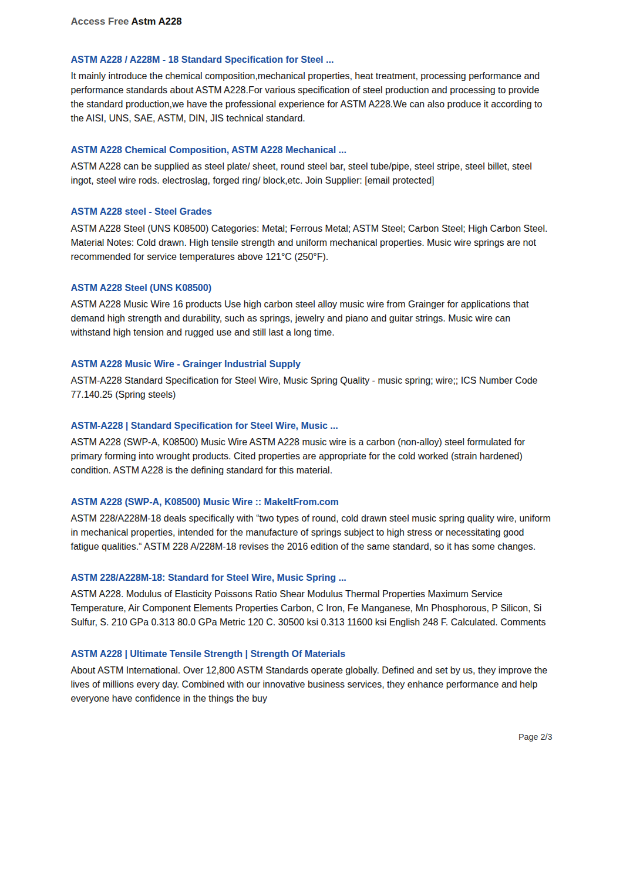Access Free Astm A228
ASTM A228 / A228M - 18 Standard Specification for Steel ...
It mainly introduce the chemical composition,mechanical properties, heat treatment, processing performance and performance standards about ASTM A228.For various specification of steel production and processing to provide the standard production,we have the professional experience for ASTM A228.We can also produce it according to the AISI, UNS, SAE, ASTM, DIN, JIS technical standard.
ASTM A228 Chemical Composition, ASTM A228 Mechanical ...
ASTM A228 can be supplied as steel plate/ sheet, round steel bar, steel tube/pipe, steel stripe, steel billet, steel ingot, steel wire rods. electroslag, forged ring/ block,etc. Join Supplier: [email protected]
ASTM A228 steel - Steel Grades
ASTM A228 Steel (UNS K08500) Categories: Metal; Ferrous Metal; ASTM Steel; Carbon Steel; High Carbon Steel. Material Notes: Cold drawn. High tensile strength and uniform mechanical properties. Music wire springs are not recommended for service temperatures above 121°C (250°F).
ASTM A228 Steel (UNS K08500)
ASTM A228 Music Wire 16 products Use high carbon steel alloy music wire from Grainger for applications that demand high strength and durability, such as springs, jewelry and piano and guitar strings. Music wire can withstand high tension and rugged use and still last a long time.
ASTM A228 Music Wire - Grainger Industrial Supply
ASTM-A228 Standard Specification for Steel Wire, Music Spring Quality - music spring; wire;; ICS Number Code 77.140.25 (Spring steels)
ASTM-A228 | Standard Specification for Steel Wire, Music ...
ASTM A228 (SWP-A, K08500) Music Wire ASTM A228 music wire is a carbon (non-alloy) steel formulated for primary forming into wrought products. Cited properties are appropriate for the cold worked (strain hardened) condition. ASTM A228 is the defining standard for this material.
ASTM A228 (SWP-A, K08500) Music Wire :: MakeItFrom.com
ASTM 228/A228M-18 deals specifically with “two types of round, cold drawn steel music spring quality wire, uniform in mechanical properties, intended for the manufacture of springs subject to high stress or necessitating good fatigue qualities.“ ASTM 228 A/228M-18 revises the 2016 edition of the same standard, so it has some changes.
ASTM 228/A228M-18: Standard for Steel Wire, Music Spring ...
ASTM A228. Modulus of Elasticity Poissons Ratio Shear Modulus Thermal Properties Maximum Service Temperature, Air Component Elements Properties Carbon, C Iron, Fe Manganese, Mn Phosphorous, P Silicon, Si Sulfur, S. 210 GPa 0.313 80.0 GPa Metric 120 C. 30500 ksi 0.313 11600 ksi English 248 F. Calculated. Comments
ASTM A228 | Ultimate Tensile Strength | Strength Of Materials
About ASTM International. Over 12,800 ASTM Standards operate globally. Defined and set by us, they improve the lives of millions every day. Combined with our innovative business services, they enhance performance and help everyone have confidence in the things the buy
Page 2/3